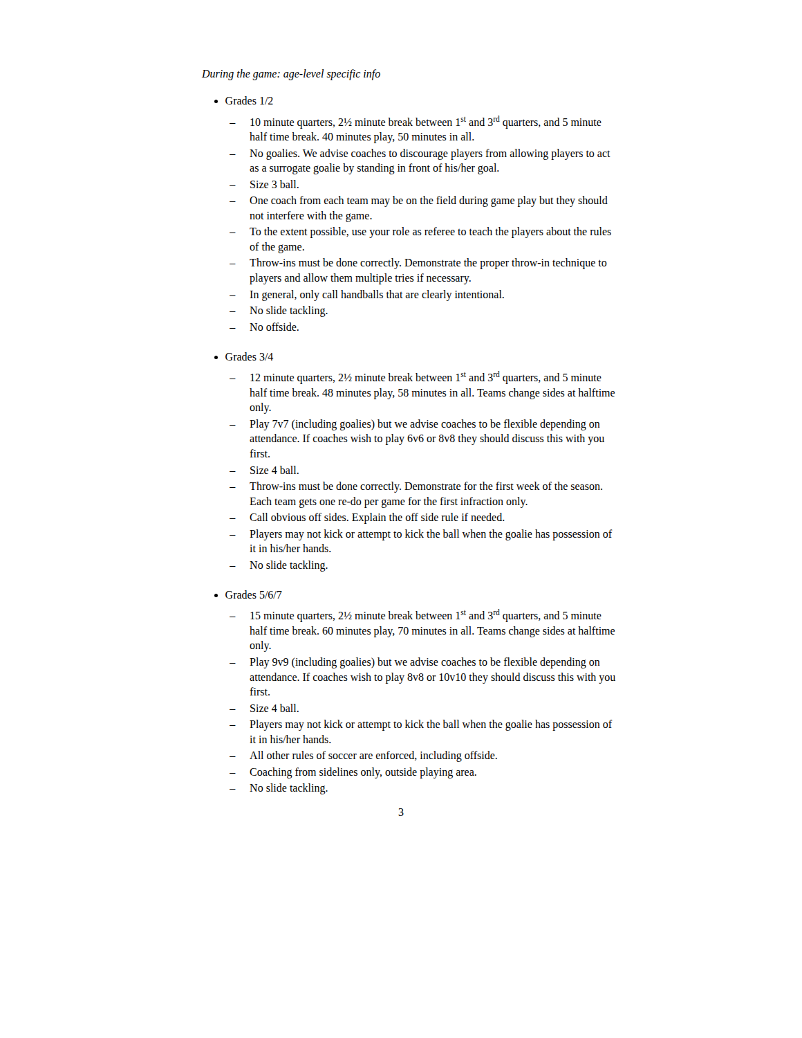During the game: age-level specific info
Grades 1/2
10 minute quarters, 2½ minute break between 1st and 3rd quarters, and 5 minute half time break. 40 minutes play, 50 minutes in all.
No goalies. We advise coaches to discourage players from allowing players to act as a surrogate goalie by standing in front of his/her goal.
Size 3 ball.
One coach from each team may be on the field during game play but they should not interfere with the game.
To the extent possible, use your role as referee to teach the players about the rules of the game.
Throw-ins must be done correctly. Demonstrate the proper throw-in technique to players and allow them multiple tries if necessary.
In general, only call handballs that are clearly intentional.
No slide tackling.
No offside.
Grades 3/4
12 minute quarters, 2½ minute break between 1st and 3rd quarters, and 5 minute half time break. 48 minutes play, 58 minutes in all. Teams change sides at halftime only.
Play 7v7 (including goalies) but we advise coaches to be flexible depending on attendance. If coaches wish to play 6v6 or 8v8 they should discuss this with you first.
Size 4 ball.
Throw-ins must be done correctly. Demonstrate for the first week of the season. Each team gets one re-do per game for the first infraction only.
Call obvious off sides. Explain the off side rule if needed.
Players may not kick or attempt to kick the ball when the goalie has possession of it in his/her hands.
No slide tackling.
Grades 5/6/7
15 minute quarters, 2½ minute break between 1st and 3rd quarters, and 5 minute half time break. 60 minutes play, 70 minutes in all. Teams change sides at halftime only.
Play 9v9 (including goalies) but we advise coaches to be flexible depending on attendance. If coaches wish to play 8v8 or 10v10 they should discuss this with you first.
Size 4 ball.
Players may not kick or attempt to kick the ball when the goalie has possession of it in his/her hands.
All other rules of soccer are enforced, including offside.
Coaching from sidelines only, outside playing area.
No slide tackling.
3